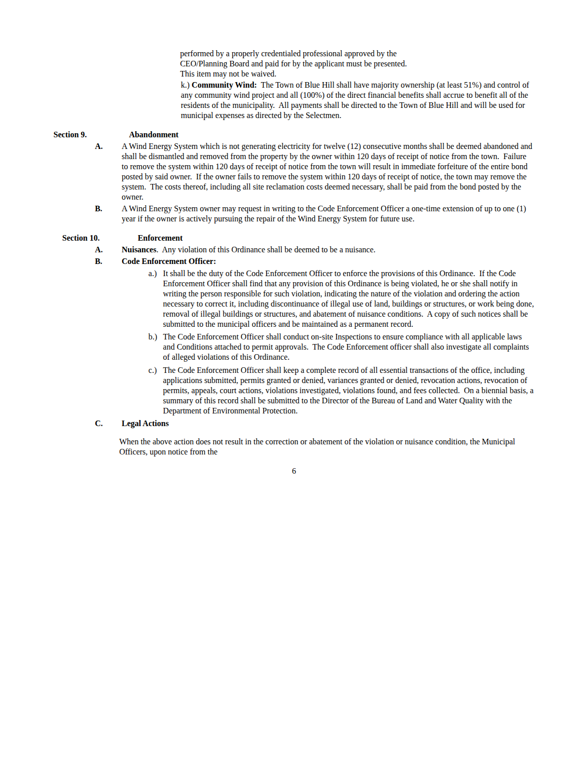performed by a properly credentialed professional approved by the
CEO/Planning Board and paid for by the applicant must be presented.
This item may not be waived.
k.) Community Wind: The Town of Blue Hill shall have majority ownership (at least 51%) and control of any community wind project and all (100%) of the direct financial benefits shall accrue to benefit all of the residents of the municipality. All payments shall be directed to the Town of Blue Hill and will be used for municipal expenses as directed by the Selectmen.
Section 9. Abandonment
A.
A Wind Energy System which is not generating electricity for twelve (12) consecutive months shall be deemed abandoned and shall be dismantled and removed from the property by the owner within 120 days of receipt of notice from the town. Failure to remove the system within 120 days of receipt of notice from the town will result in immediate forfeiture of the entire bond posted by said owner. If the owner fails to remove the system within 120 days of receipt of notice, the town may remove the system. The costs thereof, including all site reclamation costs deemed necessary, shall be paid from the bond posted by the owner.
B.
A Wind Energy System owner may request in writing to the Code Enforcement Officer a one-time extension of up to one (1) year if the owner is actively pursuing the repair of the Wind Energy System for future use.
Section 10. Enforcement
A.
Nuisances. Any violation of this Ordinance shall be deemed to be a nuisance.
B.
Code Enforcement Officer:
a.)
It shall be the duty of the Code Enforcement Officer to enforce the provisions of this Ordinance. If the Code Enforcement Officer shall find that any provision of this Ordinance is being violated, he or she shall notify in writing the person responsible for such violation, indicating the nature of the violation and ordering the action necessary to correct it, including discontinuance of illegal use of land, buildings or structures, or work being done, removal of illegal buildings or structures, and abatement of nuisance conditions. A copy of such notices shall be submitted to the municipal officers and be maintained as a permanent record.
b.)
The Code Enforcement Officer shall conduct on-site Inspections to ensure compliance with all applicable laws and Conditions attached to permit approvals. The Code Enforcement officer shall also investigate all complaints of alleged violations of this Ordinance.
c.)
The Code Enforcement Officer shall keep a complete record of all essential transactions of the office, including applications submitted, permits granted or denied, variances granted or denied, revocation actions, revocation of permits, appeals, court actions, violations investigated, violations found, and fees collected. On a biennial basis, a summary of this record shall be submitted to the Director of the Bureau of Land and Water Quality with the Department of Environmental Protection.
C.
Legal Actions
When the above action does not result in the correction or abatement of the violation or nuisance condition, the Municipal Officers, upon notice from the
6